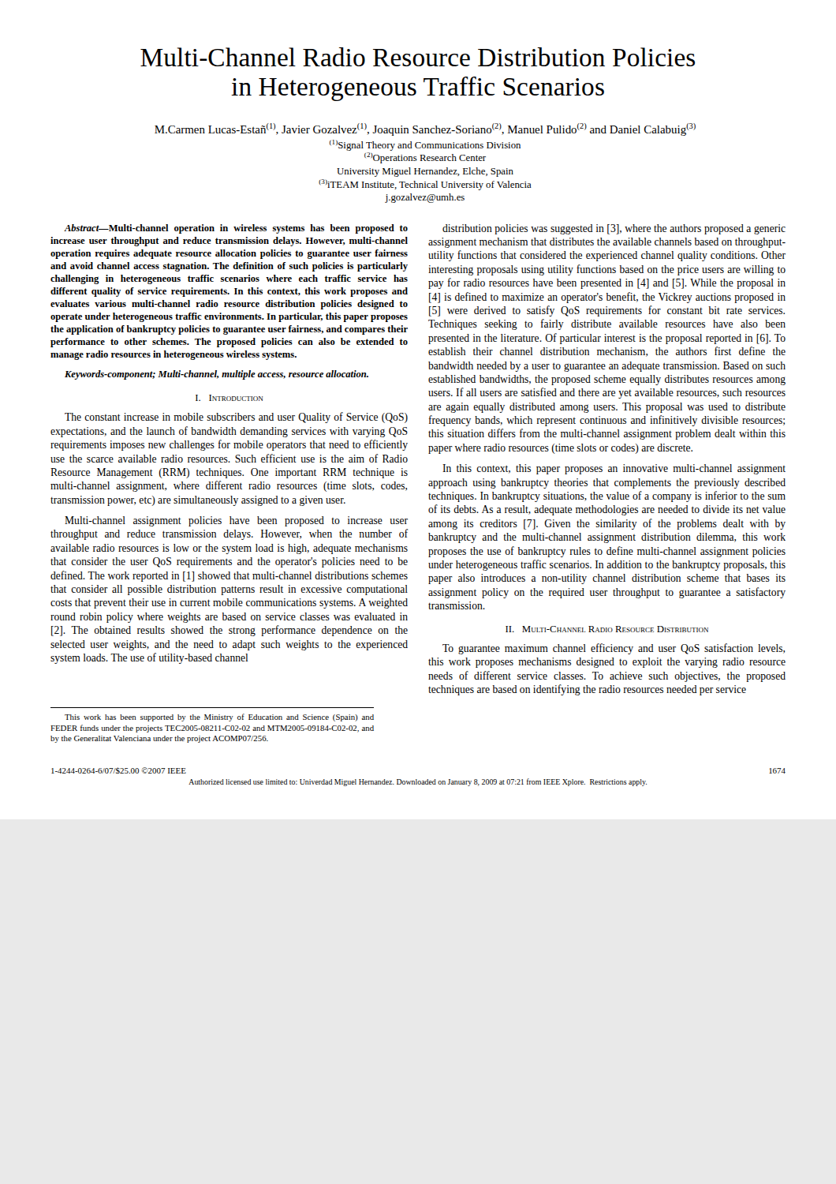Multi-Channel Radio Resource Distribution Policies
in Heterogeneous Traffic Scenarios
M.Carmen Lucas-Estañ(1), Javier Gozalvez(1), Joaquin Sanchez-Soriano(2), Manuel Pulido(2) and Daniel Calabuig(3)
(1)Signal Theory and Communications Division
(2)Operations Research Center
University Miguel Hernandez, Elche, Spain
(3)iTEAM Institute, Technical University of Valencia
j.gozalvez@umh.es
Abstract—Multi-channel operation in wireless systems has been proposed to increase user throughput and reduce transmission delays. However, multi-channel operation requires adequate resource allocation policies to guarantee user fairness and avoid channel access stagnation. The definition of such policies is particularly challenging in heterogeneous traffic scenarios where each traffic service has different quality of service requirements. In this context, this work proposes and evaluates various multi-channel radio resource distribution policies designed to operate under heterogeneous traffic environments. In particular, this paper proposes the application of bankruptcy policies to guarantee user fairness, and compares their performance to other schemes. The proposed policies can also be extended to manage radio resources in heterogeneous wireless systems.
Keywords-component; Multi-channel, multiple access, resource allocation.
I. Introduction
The constant increase in mobile subscribers and user Quality of Service (QoS) expectations, and the launch of bandwidth demanding services with varying QoS requirements imposes new challenges for mobile operators that need to efficiently use the scarce available radio resources. Such efficient use is the aim of Radio Resource Management (RRM) techniques. One important RRM technique is multi-channel assignment, where different radio resources (time slots, codes, transmission power, etc) are simultaneously assigned to a given user.
Multi-channel assignment policies have been proposed to increase user throughput and reduce transmission delays. However, when the number of available radio resources is low or the system load is high, adequate mechanisms that consider the user QoS requirements and the operator's policies need to be defined. The work reported in [1] showed that multi-channel distributions schemes that consider all possible distribution patterns result in excessive computational costs that prevent their use in current mobile communications systems. A weighted round robin policy where weights are based on service classes was evaluated in [2]. The obtained results showed the strong performance dependence on the selected user weights, and the need to adapt such weights to the experienced system loads. The use of utility-based channel
distribution policies was suggested in [3], where the authors proposed a generic assignment mechanism that distributes the available channels based on throughput-utility functions that considered the experienced channel quality conditions. Other interesting proposals using utility functions based on the price users are willing to pay for radio resources have been presented in [4] and [5]. While the proposal in [4] is defined to maximize an operator's benefit, the Vickrey auctions proposed in [5] were derived to satisfy QoS requirements for constant bit rate services. Techniques seeking to fairly distribute available resources have also been presented in the literature. Of particular interest is the proposal reported in [6]. To establish their channel distribution mechanism, the authors first define the bandwidth needed by a user to guarantee an adequate transmission. Based on such established bandwidths, the proposed scheme equally distributes resources among users. If all users are satisfied and there are yet available resources, such resources are again equally distributed among users. This proposal was used to distribute frequency bands, which represent continuous and infinitively divisible resources; this situation differs from the multi-channel assignment problem dealt within this paper where radio resources (time slots or codes) are discrete.
In this context, this paper proposes an innovative multi-channel assignment approach using bankruptcy theories that complements the previously described techniques. In bankruptcy situations, the value of a company is inferior to the sum of its debts. As a result, adequate methodologies are needed to divide its net value among its creditors [7]. Given the similarity of the problems dealt with by bankruptcy and the multi-channel assignment distribution dilemma, this work proposes the use of bankruptcy rules to define multi-channel assignment policies under heterogeneous traffic scenarios. In addition to the bankruptcy proposals, this paper also introduces a non-utility channel distribution scheme that bases its assignment policy on the required user throughput to guarantee a satisfactory transmission.
II. Multi-Channel Radio Resource Distribution
To guarantee maximum channel efficiency and user QoS satisfaction levels, this work proposes mechanisms designed to exploit the varying radio resource needs of different service classes. To achieve such objectives, the proposed techniques are based on identifying the radio resources needed per service
This work has been supported by the Ministry of Education and Science (Spain) and FEDER funds under the projects TEC2005-08211-C02-02 and MTM2005-09184-C02-02, and by the Generalitat Valenciana under the project ACOMP07/256.
1-4244-0264-6/07/$25.00 ©2007 IEEE 1674
Authorized licensed use limited to: Univerdad Miguel Hernandez. Downloaded on January 8, 2009 at 07:21 from IEEE Xplore. Restrictions apply.